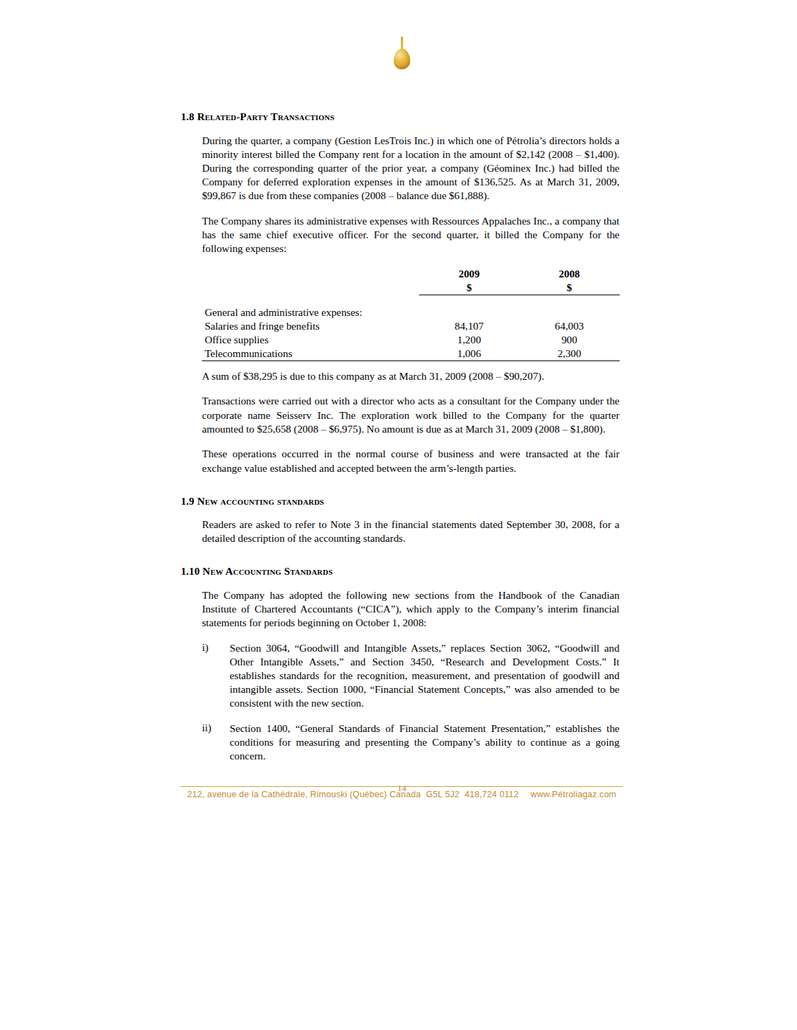1.8 Related-Party Transactions
During the quarter, a company (Gestion LesTrois Inc.) in which one of Pétrolia’s directors holds a minority interest billed the Company rent for a location in the amount of $2,142 (2008 – $1,400). During the corresponding quarter of the prior year, a company (Géominex Inc.) had billed the Company for deferred exploration expenses in the amount of $136,525. As at March 31, 2009, $99,867 is due from these companies (2008 – balance due $61,888).
The Company shares its administrative expenses with Ressources Appalaches Inc., a company that has the same chief executive officer. For the second quarter, it billed the Company for the following expenses:
| | 2009 | 2008 |
| | $ | $ |
| General and administrative expenses: | | |
| Salaries and fringe benefits | 84,107 | 64,003 |
| Office supplies | 1,200 | 900 |
| Telecommunications | 1,006 | 2,300 |
A sum of $38,295 is due to this company as at March 31, 2009 (2008 – $90,207).
Transactions were carried out with a director who acts as a consultant for the Company under the corporate name Seisserv Inc. The exploration work billed to the Company for the quarter amounted to $25,658 (2008 – $6,975). No amount is due as at March 31, 2009 (2008 – $1,800).
These operations occurred in the normal course of business and were transacted at the fair exchange value established and accepted between the arm’s-length parties.
1.9 New accounting standards
Readers are asked to refer to Note 3 in the financial statements dated September 30, 2008, for a detailed description of the accounting standards.
1.10 New Accounting Standards
The Company has adopted the following new sections from the Handbook of the Canadian Institute of Chartered Accountants (“CICA”), which apply to the Company’s interim financial statements for periods beginning on October 1, 2008:
i) Section 3064, “Goodwill and Intangible Assets,” replaces Section 3062, “Goodwill and Other Intangible Assets,” and Section 3450, “Research and Development Costs.” It establishes standards for the recognition, measurement, and presentation of goodwill and intangible assets. Section 1000, “Financial Statement Concepts,” was also amended to be consistent with the new section.
ii) Section 1400, “General Standards of Financial Statement Presentation,” establishes the conditions for measuring and presenting the Company’s ability to continue as a going concern.
14
212, avenue de la Cathédrale, Rimouski (Québec) Canada G5L 5J2 418,724 0112 www.Pétroliagaz.com